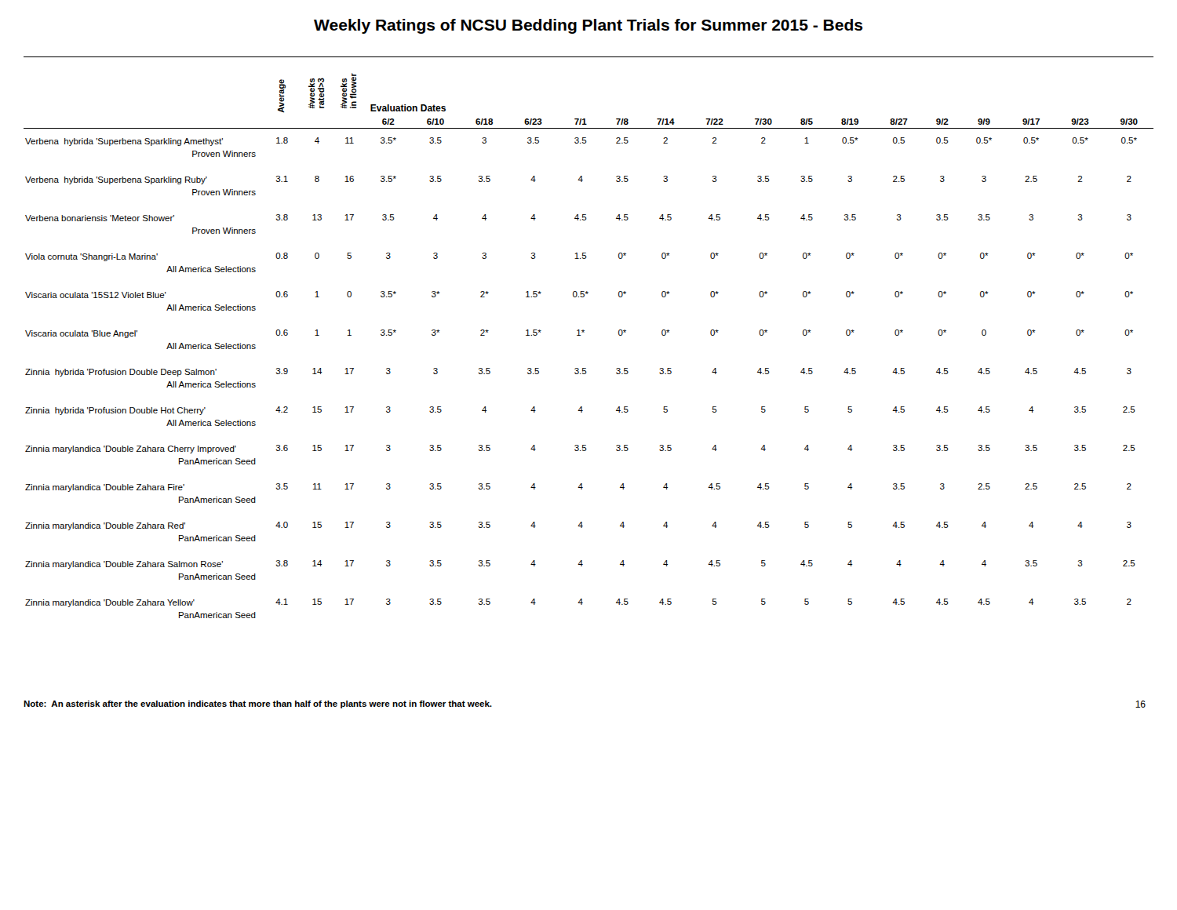Weekly Ratings of NCSU Bedding Plant Trials for Summer 2015 - Beds
| | Average | #weeks rated>3 | #weeks in flower | Evaluation Dates |
| --- | --- | --- | --- | --- |
| | | | | 6/2 | 6/10 | 6/18 | 6/23 | 7/1 | 7/8 | 7/14 | 7/22 | 7/30 | 8/5 | 8/19 | 8/27 | 9/2 | 9/9 | 9/17 | 9/23 | 9/30 |
| Verbena hybrida 'Superbena Sparkling Amethyst' Proven Winners | 1.8 | 4 | 11 | 3.5* | 3.5 | 3 | 3.5 | 3.5 | 2.5 | 2 | 2 | 2 | 1 | 0.5* | 0.5 | 0.5 | 0.5* | 0.5* | 0.5* | 0.5* |
| Verbena hybrida 'Superbena Sparkling Ruby' Proven Winners | 3.1 | 8 | 16 | 3.5* | 3.5 | 3.5 | 4 | 4 | 3.5 | 3 | 3 | 3.5 | 3.5 | 3 | 2.5 | 3 | 3 | 2.5 | 2 | 2 |
| Verbena bonariensis 'Meteor Shower' Proven Winners | 3.8 | 13 | 17 | 3.5 | 4 | 4 | 4 | 4.5 | 4.5 | 4.5 | 4.5 | 4.5 | 4.5 | 3.5 | 3 | 3.5 | 3.5 | 3 | 3 | 3 |
| Viola cornuta 'Shangri-La Marina' All America Selections | 0.8 | 0 | 5 | 3 | 3 | 3 | 3 | 1.5 | 0* | 0* | 0* | 0* | 0* | 0* | 0* | 0* | 0* | 0* | 0* | 0* |
| Viscaria oculata '15S12 Violet Blue' All America Selections | 0.6 | 1 | 0 | 3.5* | 3* | 2* | 1.5* | 0.5* | 0* | 0* | 0* | 0* | 0* | 0* | 0* | 0* | 0* | 0* | 0* | 0* |
| Viscaria oculata 'Blue Angel' All America Selections | 0.6 | 1 | 1 | 3.5* | 3* | 2* | 1.5* | 1* | 0* | 0* | 0* | 0* | 0* | 0* | 0* | 0* | 0 | 0* | 0* | 0* |
| Zinnia hybrida 'Profusion Double Deep Salmon' All America Selections | 3.9 | 14 | 17 | 3 | 3 | 3.5 | 3.5 | 3.5 | 3.5 | 3.5 | 4 | 4.5 | 4.5 | 4.5 | 4.5 | 4.5 | 4.5 | 4.5 | 4.5 | 3 |
| Zinnia hybrida 'Profusion Double Hot Cherry' All America Selections | 4.2 | 15 | 17 | 3 | 3.5 | 4 | 4 | 4 | 4.5 | 5 | 5 | 5 | 5 | 5 | 4.5 | 4.5 | 4.5 | 4 | 3.5 | 2.5 |
| Zinnia marylandica 'Double Zahara Cherry Improved' PanAmerican Seed | 3.6 | 15 | 17 | 3 | 3.5 | 3.5 | 4 | 3.5 | 3.5 | 3.5 | 4 | 4 | 4 | 4 | 3.5 | 3.5 | 3.5 | 3.5 | 3.5 | 2.5 |
| Zinnia marylandica 'Double Zahara Fire' PanAmerican Seed | 3.5 | 11 | 17 | 3 | 3.5 | 3.5 | 4 | 4 | 4 | 4 | 4.5 | 4.5 | 5 | 4 | 3.5 | 3 | 2.5 | 2.5 | 2.5 | 2 |
| Zinnia marylandica 'Double Zahara Red' PanAmerican Seed | 4.0 | 15 | 17 | 3 | 3.5 | 3.5 | 4 | 4 | 4 | 4 | 4 | 4.5 | 5 | 5 | 4.5 | 4.5 | 4 | 4 | 4 | 3 |
| Zinnia marylandica 'Double Zahara Salmon Rose' PanAmerican Seed | 3.8 | 14 | 17 | 3 | 3.5 | 3.5 | 4 | 4 | 4 | 4 | 4.5 | 5 | 4.5 | 4 | 4 | 4 | 4 | 3.5 | 3 | 2.5 |
| Zinnia marylandica 'Double Zahara Yellow' PanAmerican Seed | 4.1 | 15 | 17 | 3 | 3.5 | 3.5 | 4 | 4 | 4.5 | 4.5 | 5 | 5 | 5 | 5 | 4.5 | 4.5 | 4.5 | 4 | 3.5 | 2 |
Note: An asterisk after the evaluation indicates that more than half of the plants were not in flower that week. 16